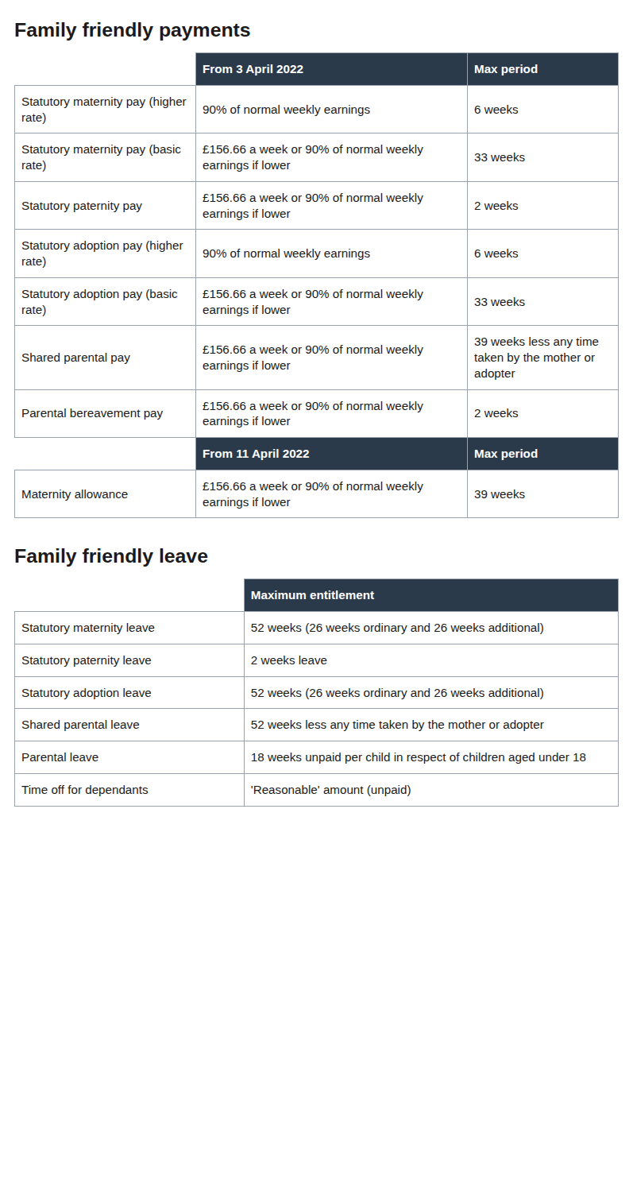Family friendly payments
| | From 3 April 2022 | Max period |
| --- | --- | --- |
| Statutory maternity pay (higher rate) | 90% of normal weekly earnings | 6 weeks |
| Statutory maternity pay (basic rate) | £156.66 a week or 90% of normal weekly earnings if lower | 33 weeks |
| Statutory paternity pay | £156.66 a week or 90% of normal weekly earnings if lower | 2 weeks |
| Statutory adoption pay (higher rate) | 90% of normal weekly earnings | 6 weeks |
| Statutory adoption pay (basic rate) | £156.66 a week or 90% of normal weekly earnings if lower | 33 weeks |
| Shared parental pay | £156.66 a week or 90% of normal weekly earnings if lower | 39 weeks less any time taken by the mother or adopter |
| Parental bereavement pay | £156.66 a week or 90% of normal weekly earnings if lower | 2 weeks |
| | From 11 April 2022 | Max period |
| Maternity allowance | £156.66 a week or 90% of normal weekly earnings if lower | 39 weeks |
Family friendly leave
| | Maximum entitlement |
| --- | --- |
| Statutory maternity leave | 52 weeks (26 weeks ordinary and 26 weeks additional) |
| Statutory paternity leave | 2 weeks leave |
| Statutory adoption leave | 52 weeks (26 weeks ordinary and 26 weeks additional) |
| Shared parental leave | 52 weeks less any time taken by the mother or adopter |
| Parental leave | 18 weeks unpaid per child in respect of children aged under 18 |
| Time off for dependants | 'Reasonable' amount (unpaid) |